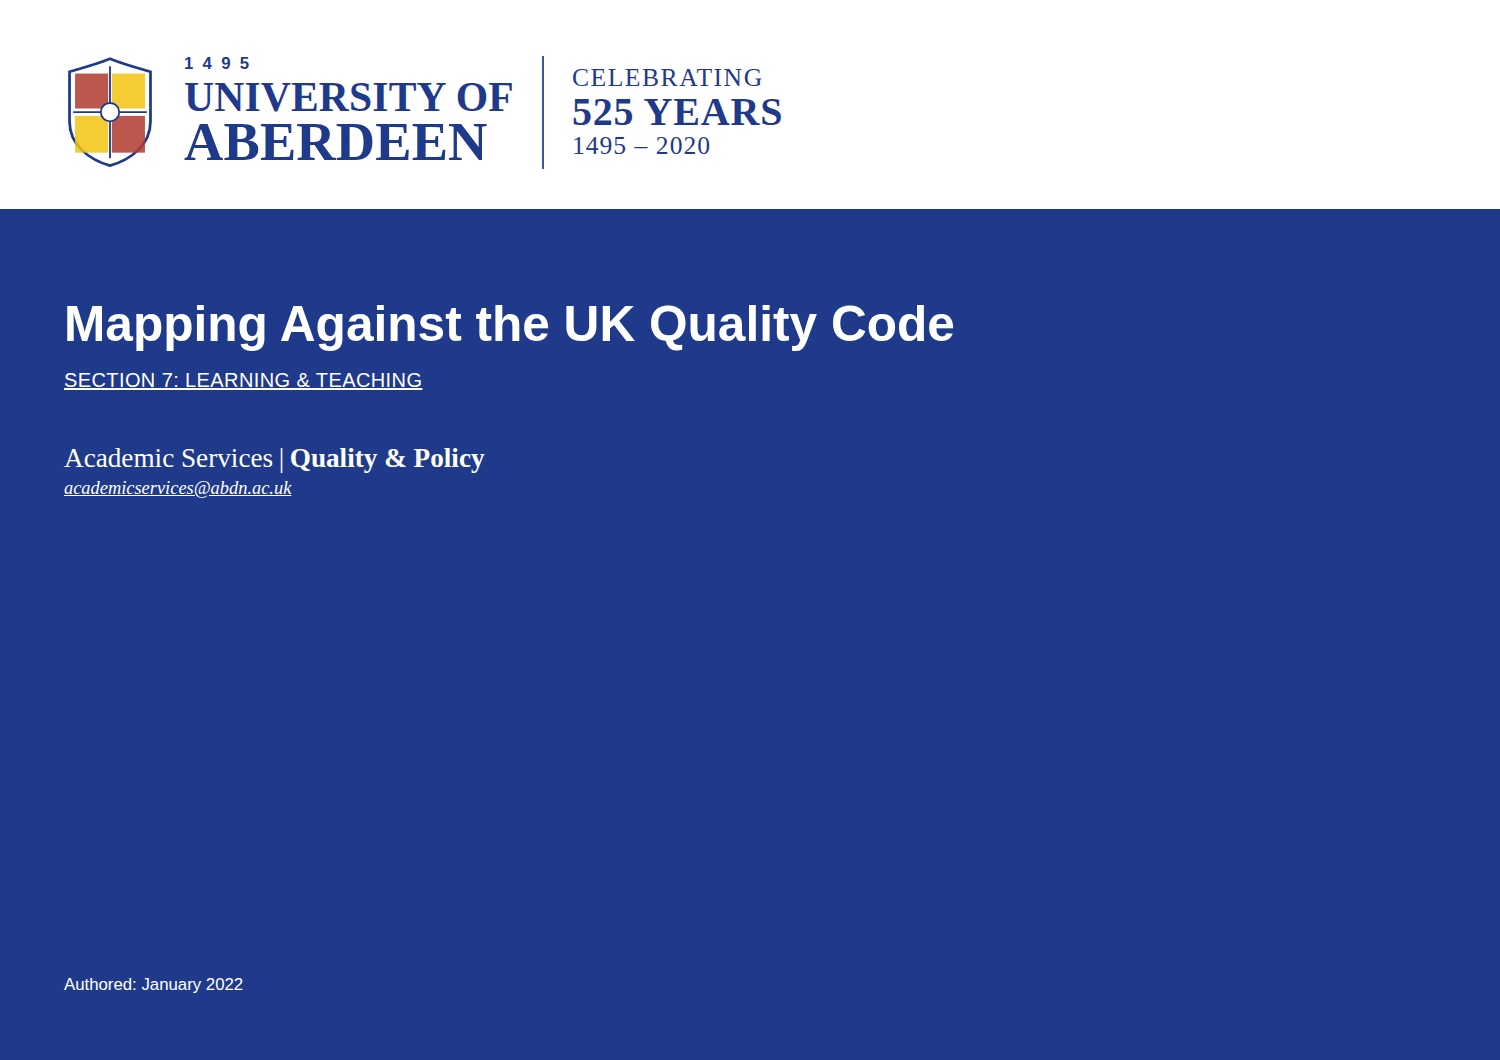1495 UNIVERSITY OF ABERDEEN
CELEBRATING 525 YEARS 1495 – 2020
Mapping Against the UK Quality Code
SECTION 7: LEARNING & TEACHING
Academic Services|Quality & Policy
academicservices@abdn.ac.uk
Authored: January 2022